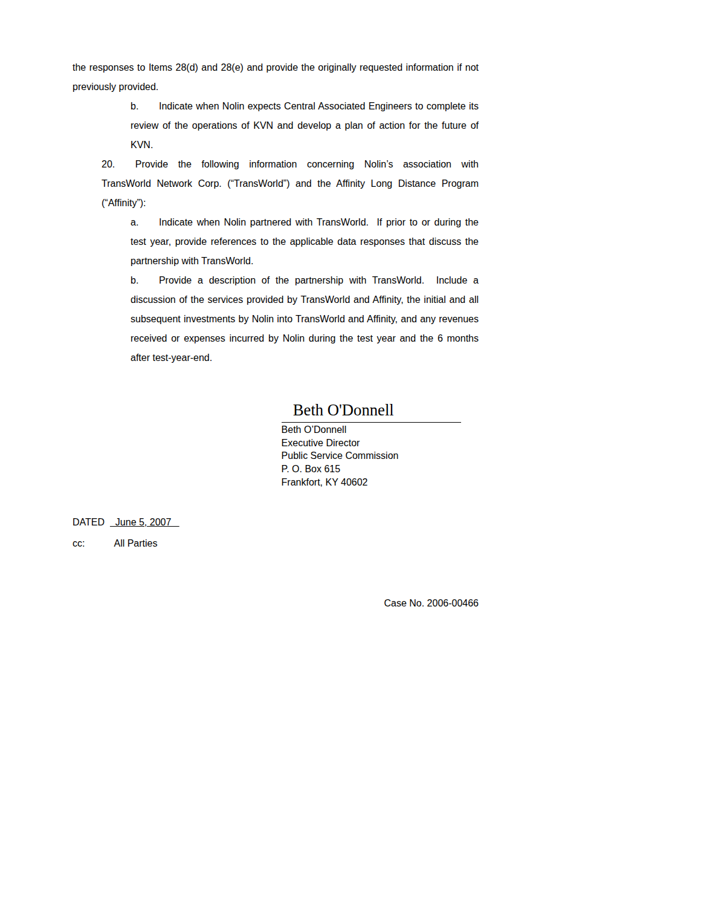the responses to Items 28(d) and 28(e) and provide the originally requested information if not previously provided.
b. Indicate when Nolin expects Central Associated Engineers to complete its review of the operations of KVN and develop a plan of action for the future of KVN.
20. Provide the following information concerning Nolin’s association with TransWorld Network Corp. (“TransWorld”) and the Affinity Long Distance Program (“Affinity”):
a. Indicate when Nolin partnered with TransWorld. If prior to or during the test year, provide references to the applicable data responses that discuss the partnership with TransWorld.
b. Provide a description of the partnership with TransWorld. Include a discussion of the services provided by TransWorld and Affinity, the initial and all subsequent investments by Nolin into TransWorld and Affinity, and any revenues received or expenses incurred by Nolin during the test year and the 6 months after test-year-end.
Beth O'Donnell
Beth O’Donnell
Executive Director
Public Service Commission
P. O. Box 615
Frankfort, KY 40602
DATED June 5, 2007
cc: All Parties
Case No. 2006-00466